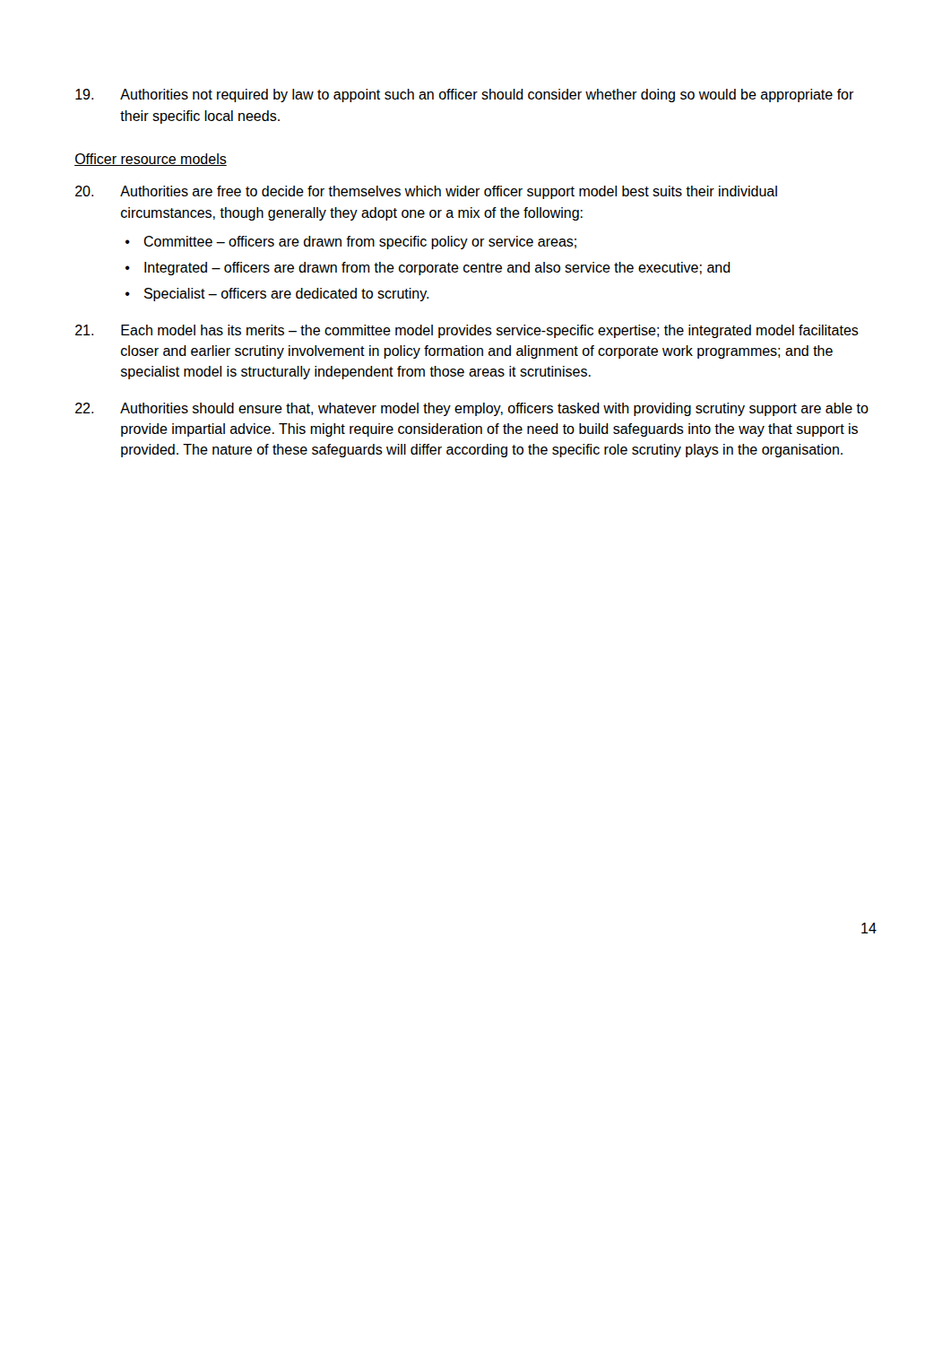19. Authorities not required by law to appoint such an officer should consider whether doing so would be appropriate for their specific local needs.
Officer resource models
20. Authorities are free to decide for themselves which wider officer support model best suits their individual circumstances, though generally they adopt one or a mix of the following:
Committee – officers are drawn from specific policy or service areas;
Integrated – officers are drawn from the corporate centre and also service the executive; and
Specialist – officers are dedicated to scrutiny.
21. Each model has its merits – the committee model provides service-specific expertise; the integrated model facilitates closer and earlier scrutiny involvement in policy formation and alignment of corporate work programmes; and the specialist model is structurally independent from those areas it scrutinises.
22. Authorities should ensure that, whatever model they employ, officers tasked with providing scrutiny support are able to provide impartial advice. This might require consideration of the need to build safeguards into the way that support is provided. The nature of these safeguards will differ according to the specific role scrutiny plays in the organisation.
14